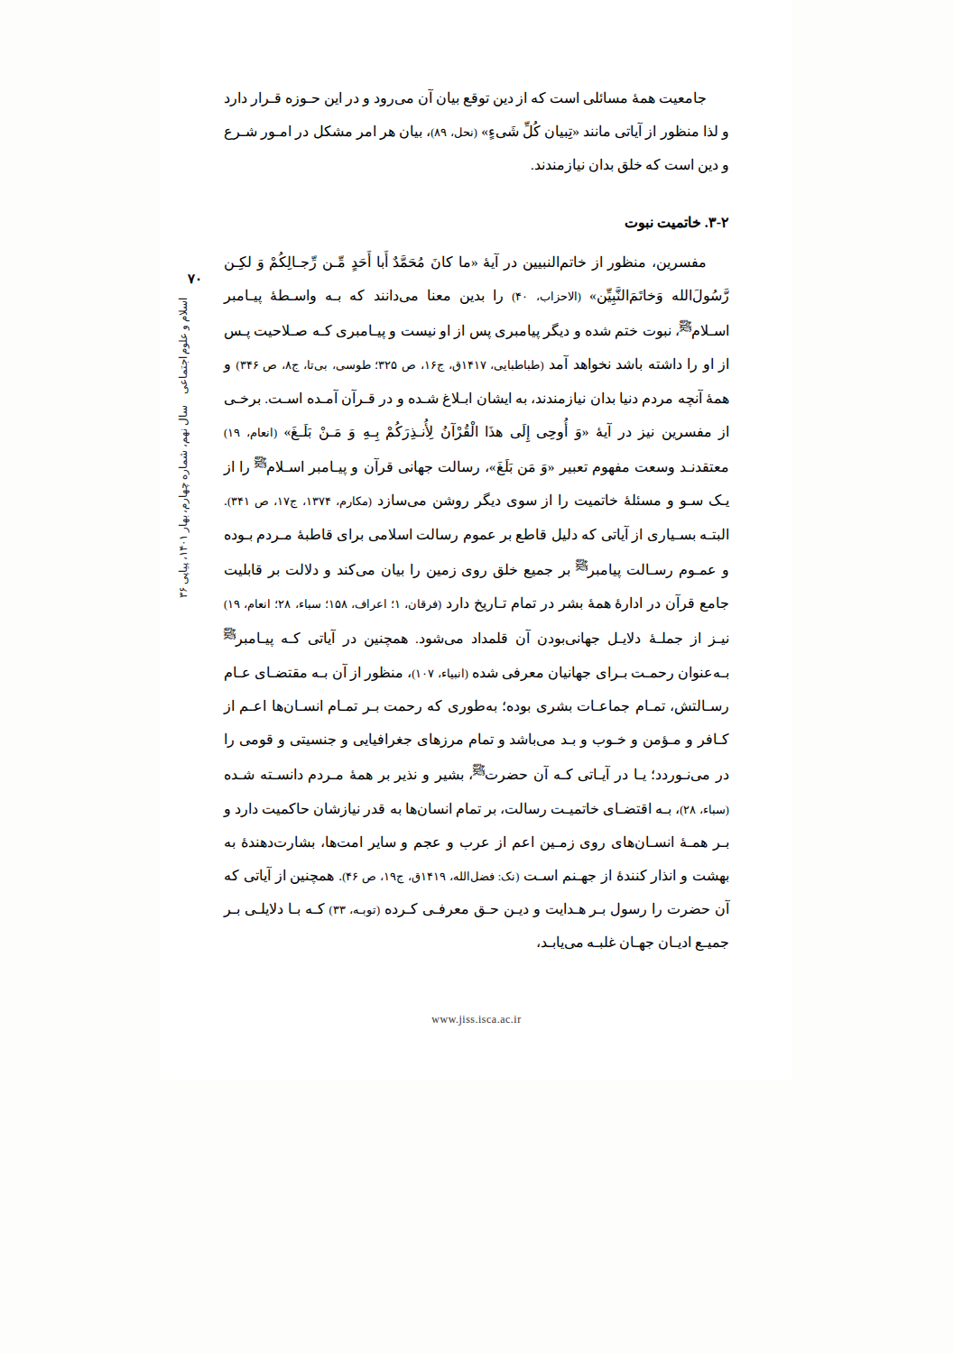۷۰
اسلام و علوم اجتماعی سال نهم، شماره چهارم، بهار ۱۴۰۱، پیاپی ۳۶
جامعیت همهٔ مسائلی است که از دین توقع بیان آن می‌رود و در این حـوزه قـرار دارد و لذا منظور از آیاتی مانند «تِبیان کُلِّ شَیءٍ» (نحل، ۸۹)، بیان هر امر مشکل در امـور شـرع و دین است که خلق بدان نیازمندند.
۳-۲. خاتمیت نبوت
مفسرین، منظور از خاتم‌النبیین در آیهٔ «ما کانَ مُحَمَّدٌ أَبا أَحَدٍ مِّـن رِّجـالِکُمْ وَ لکِـن رَّسُولَ‌الله وَخاتَمَ‌النَّبِیِّن» (الاحزاب، ۴۰) را بدین معنا می‌دانند که بـه واسـطهٔ پیـامبر اسـلامﷺ، نبوت ختم شده و دیگر پیامبری پس از او نیست و پیـامبری کـه صـلاحیت پـس از او را داشته باشد نخواهد آمد (طباطبایی، ۱۴۱۷ق، ج۱۶، ص ۳۲۵؛ طوسی، بی‌تا، ج۸، ص ۳۴۶) و همهٔ آنچه مردم دنیا بدان نیازمندند، به ایشان ابـلاغ شـده و در قـرآن آمـده اسـت. برخـی از مفسرین نیز در آیهٔ «وَ أُوحِی إِلَی هذَا الْقُرْآنُ لِأُنـذِرَکُمْ بِـهِ وَ مَـنْ بَلَـغَ» (انعام، ۱۹) معتقدنـد وسعت مفهوم تعبیر «وَ مَن بَلَغَ»، رسالت جهانی قرآن و پیـامبر اسـلامﷺ را از یـک سـو و مسئلهٔ خاتمیت را از سوی دیگر روشن می‌سازد (مکارم، ۱۳۷۴، ج۱۷، ص ۳۴۱). البتـه بسـیاری از آیاتی که دلیل قاطع بر عموم رسالت اسلامی برای قاطبهٔ مـردم بـوده و عمـوم رسـالت پیامبرﷺ بر جمیع خلق روی زمین را بیان می‌کند و دلالت بر قابلیت جامع قرآن در ادارهٔ همهٔ بشر در تمام تـاریخ دارد (فرقان، ۱؛ اعراف، ۱۵۸؛ سباء، ۲۸؛ انعام، ۱۹) نیـز از جملـهٔ دلایـل جهانی‌بودن آن قلمداد می‌شود. همچنین در آیاتی کـه پیـامبرﷺ بـه‌عنوان رحمـت بـرای جهانیان معرفی شده (انبیاء، ۱۰۷)، منظور از آن بـه مقتضـای عـام رسـالتش، تمـام جماعـات بشری بوده؛ به‌طوری که رحمت بـر تمـام انسـان‌ها اعـم از کـافر و مـؤمن و خـوب و بـد می‌باشد و تمام مرزهای جغرافیایی و جنسیتی و قومی را در می‌نـوردد؛ یـا در آیـاتی کـه آن حضرتﷺ، بشیر و نذیر بر همهٔ مـردم دانسـته شـده (سباء، ۲۸)، بـه اقتضـای خاتمیـت رسالت، بر تمام انسان‌ها به قدر نیازشان حاکمیت دارد و بـر همـهٔ انسـان‌های روی زمـین اعم از عرب و عجم و سایر امت‌ها، بشارت‌دهندهٔ به بهشت و انذار کنندهٔ از جهـنم اسـت (نک: فضل‌الله، ۱۴۱۹ق، ج۱۹، ص ۴۶). همچنین از آیاتی که آن حضرت را رسول بـر هـدایت و دیـن حـق معرفـی کـرده (توبـه، ۳۳) کـه بـا دلایلـی بـر جمیـع ادیـان جهـان غلبـه می‌یابـد،
www.jiss.isca.ac.ir